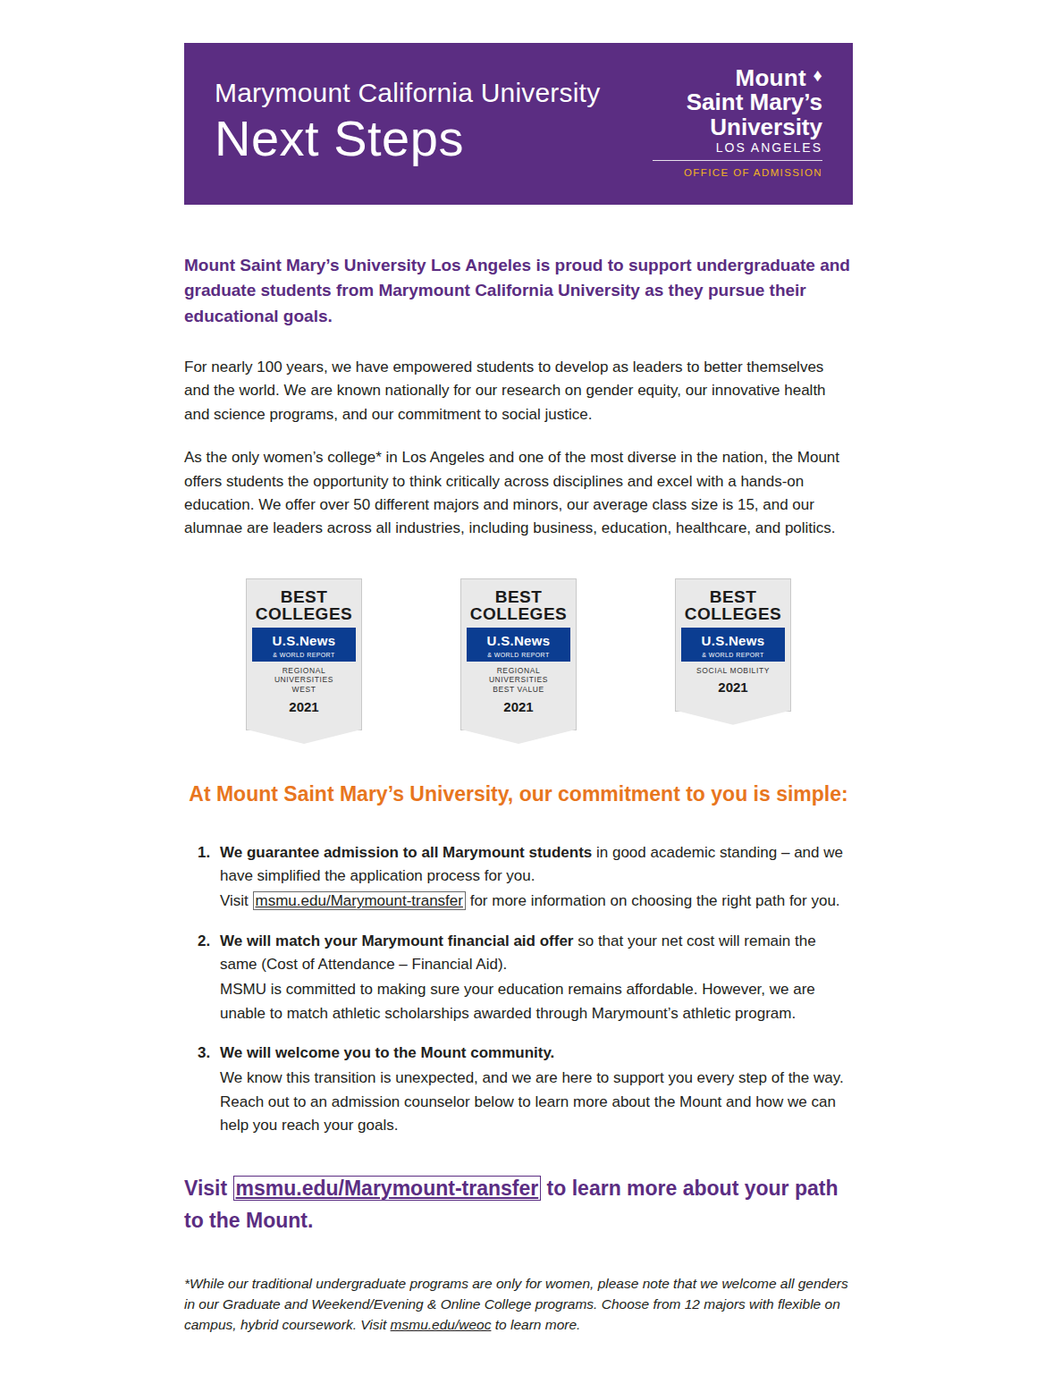Marymount California University Next Steps
Mount ♦ Saint Mary’s University LOS ANGELES Office of Admission
Mount Saint Mary’s University Los Angeles is proud to support undergraduate and graduate students from Marymount California University as they pursue their educational goals.
For nearly 100 years, we have empowered students to develop as leaders to better themselves and the world. We are known nationally for our research on gender equity, our innovative health and science programs, and our commitment to social justice.
As the only women’s college* in Los Angeles and one of the most diverse in the nation, the Mount offers students the opportunity to think critically across disciplines and excel with a hands-on education. We offer over 50 different majors and minors, our average class size is 15, and our alumnae are leaders across all industries, including business, education, healthcare, and politics.
BEST
COLLEGES
U.S.News & WORLD REPORT
Regional Universities
West
2021
BEST
COLLEGES
U.S.News & WORLD REPORT
Regional Universities
Best Value
2021
BEST
COLLEGES
U.S.News & WORLD REPORT
Social Mobility
2021
At Mount Saint Mary’s University, our commitment to you is simple:
We guarantee admission to all Marymount students in good academic standing – and we have simplified the application process for you. Visit msmu.edu/Marymount-transfer for more information on choosing the right path for you.
We will match your Marymount financial aid offer so that your net cost will remain the same (Cost of Attendance – Financial Aid). MSMU is committed to making sure your education remains affordable. However, we are unable to match athletic scholarships awarded through Marymount’s athletic program.
We will welcome you to the Mount community. We know this transition is unexpected, and we are here to support you every step of the way. Reach out to an admission counselor below to learn more about the Mount and how we can help you reach your goals.
Visit msmu.edu/Marymount-transfer to learn more about your path to the Mount.
*While our traditional undergraduate programs are only for women, please note that we welcome all genders in our Graduate and Weekend/Evening & Online College programs. Choose from 12 majors with flexible on campus, hybrid coursework. Visit msmu.edu/weoc to learn more.